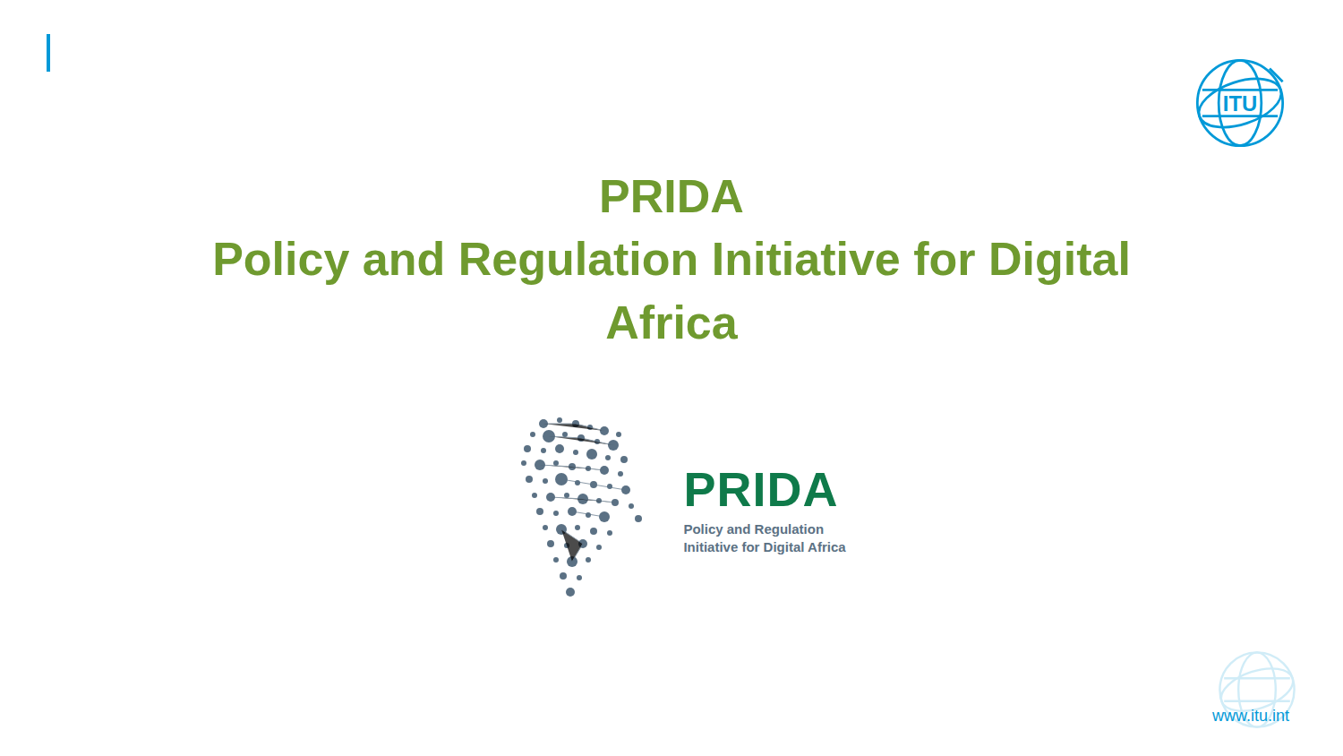ITU
PRIDA
Policy and Regulation Initiative for Digital Africa
PRIDA
Policy and Regulation
Initiative for Digital Africa
www.itu.int